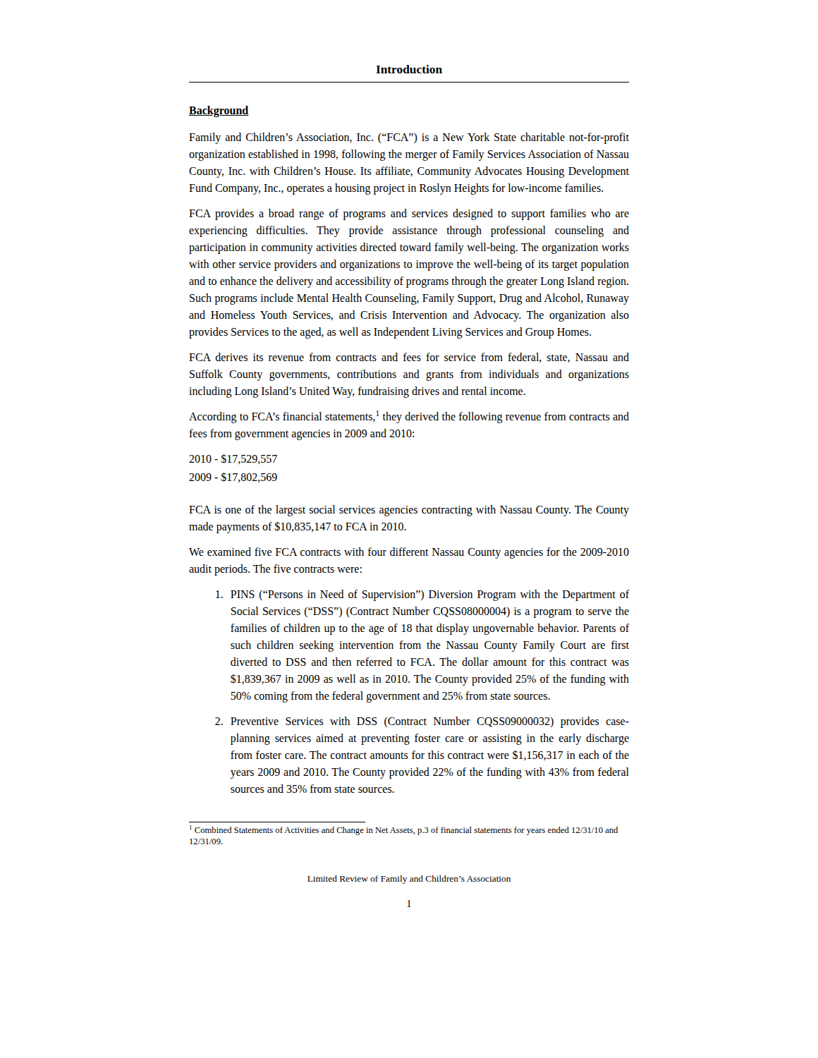Introduction
Background
Family and Children’s Association, Inc. (“FCA”) is a New York State charitable not-for-profit organization established in 1998, following the merger of Family Services Association of Nassau County, Inc. with Children’s House. Its affiliate, Community Advocates Housing Development Fund Company, Inc., operates a housing project in Roslyn Heights for low-income families.
FCA provides a broad range of programs and services designed to support families who are experiencing difficulties. They provide assistance through professional counseling and participation in community activities directed toward family well-being. The organization works with other service providers and organizations to improve the well-being of its target population and to enhance the delivery and accessibility of programs through the greater Long Island region. Such programs include Mental Health Counseling, Family Support, Drug and Alcohol, Runaway and Homeless Youth Services, and Crisis Intervention and Advocacy. The organization also provides Services to the aged, as well as Independent Living Services and Group Homes.
FCA derives its revenue from contracts and fees for service from federal, state, Nassau and Suffolk County governments, contributions and grants from individuals and organizations including Long Island’s United Way, fundraising drives and rental income.
According to FCA’s financial statements,1 they derived the following revenue from contracts and fees from government agencies in 2009 and 2010:
2010 - $17,529,557
2009 - $17,802,569
FCA is one of the largest social services agencies contracting with Nassau County. The County made payments of $10,835,147 to FCA in 2010.
We examined five FCA contracts with four different Nassau County agencies for the 2009-2010 audit periods. The five contracts were:
PINS (“Persons in Need of Supervision”) Diversion Program with the Department of Social Services (“DSS”) (Contract Number CQSS08000004) is a program to serve the families of children up to the age of 18 that display ungovernable behavior. Parents of such children seeking intervention from the Nassau County Family Court are first diverted to DSS and then referred to FCA. The dollar amount for this contract was $1,839,367 in 2009 as well as in 2010. The County provided 25% of the funding with 50% coming from the federal government and 25% from state sources.
Preventive Services with DSS (Contract Number CQSS09000032) provides case-planning services aimed at preventing foster care or assisting in the early discharge from foster care. The contract amounts for this contract were $1,156,317 in each of the years 2009 and 2010. The County provided 22% of the funding with 43% from federal sources and 35% from state sources.
1 Combined Statements of Activities and Change in Net Assets, p.3 of financial statements for years ended 12/31/10 and 12/31/09.
Limited Review of Family and Children’s Association
1